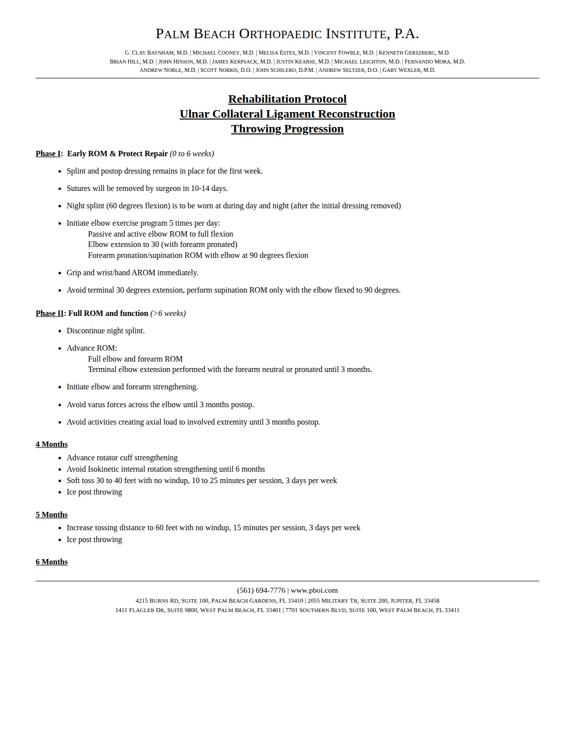PALM BEACH ORTHOPAEDIC INSTITUTE, P.A.
G. CLAY BAYNHAM, M.D. | MICHAEL COONEY, M.D. | MELISA ESTES, M.D. | VINCENT FOWBLE, M.D. | KENNETH GERSZBERG, M.D.
BRIAN HILL, M.D. | JOHN HINSON, M.D. | JAMES KERPSACK, M.D. | JUSTIN KEARSE, M.D. | MICHAEL LEIGHTON, M.D. | FERNANDO MORA, M.D.
ANDREW NOBLE, M.D. | SCOTT NORRIS, D.O. | JOHN SCHILERO, D.P.M. | ANDREW SELTZER, D.O. | GARY WEXLER, M.D.
Rehabilitation Protocol Ulnar Collateral Ligament Reconstruction Throwing Progression
Phase I: Early ROM & Protect Repair (0 to 6 weeks)
Splint and postop dressing remains in place for the first week.
Sutures will be removed by surgeon in 10-14 days.
Night splint (60 degrees flexion) is to be worn at during day and night (after the initial dressing removed)
Initiate elbow exercise program 5 times per day: Passive and active elbow ROM to full flexion Elbow extension to 30 (with forearm pronated) Forearm pronation/supination ROM with elbow at 90 degrees flexion
Grip and wrist/hand AROM immediately.
Avoid terminal 30 degrees extension, perform supination ROM only with the elbow flexed to 90 degrees.
Phase II: Full ROM and function (>6 weeks)
Discontinue night splint.
Advance ROM: Full elbow and forearm ROM Terminal elbow extension performed with the forearm neutral or pronated until 3 months.
Initiate elbow and forearm strengthening.
Avoid varus forces across the elbow until 3 months postop.
Avoid activities creating axial load to involved extremity until 3 months postop.
4 Months
Advance rotator cuff strengthening
Avoid Isokinetic internal rotation strengthening until 6 months
Soft toss 30 to 40 feet with no windup, 10 to 25 minutes per session, 3 days per week
Ice post throwing
5 Months
Increase tossing distance to 60 feet with no windup, 15 minutes per session, 3 days per week
Ice post throwing
6 Months
(561) 694-7776 | www.pboi.com
4215 BURNS RD, SUITE 100, PALM BEACH GARDENS, FL 33410 | 2055 MILITARY TR, SUITE 200, JUPITER, FL 33458
1411 FLAGLER DR, SUITE 9800, WEST PALM BEACH, FL 33401 | 7701 SOUTHERN BLVD, SUITE 100, WEST PALM BEACH, FL 33411